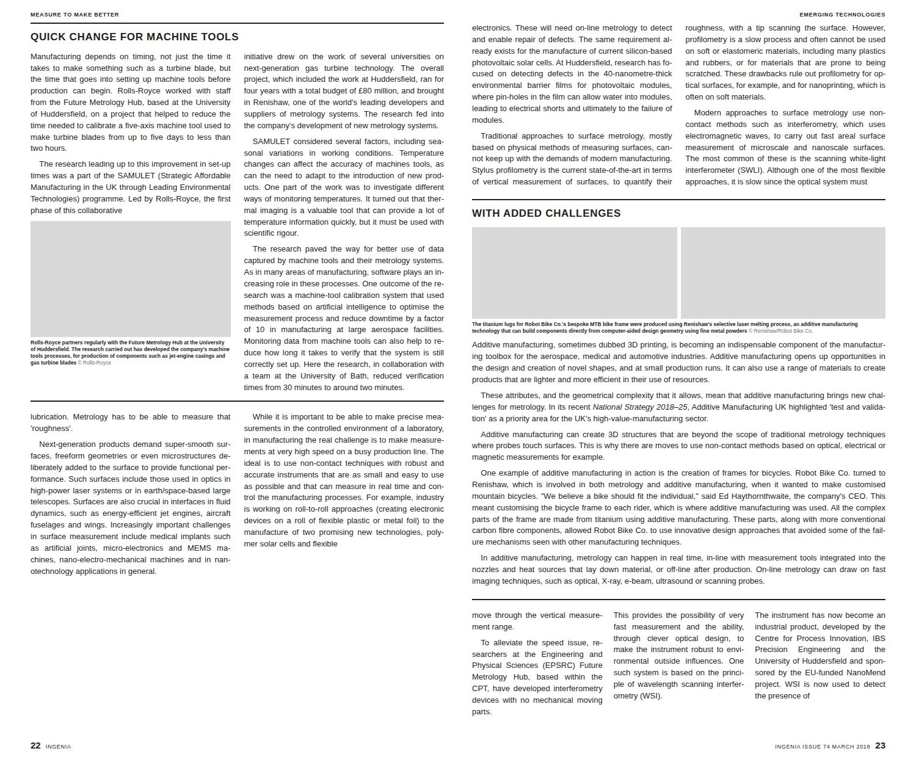MEASURE TO MAKE BETTER EMERGING TECHNOLOGIES
Quick change for machine tools
Manufacturing depends on timing, not just the time it takes to make something such as a turbine blade, but the time that goes into setting up machine tools before production can begin. Rolls-Royce worked with staff from the Future Metrology Hub, based at the University of Huddersfield, on a project that helped to reduce the time needed to calibrate a five-axis machine tool used to make turbine blades from up to five days to less than two hours.
The research leading up to this improvement in set-up times was a part of the SAMULET (Strategic Affordable Manufacturing in the UK through Leading Environmental Technologies) programme. Led by Rolls-Royce, the first phase of this collaborative
Rolls-Royce partners regularly with the Future Metrology Hub at the University of Huddersfield. The research carried out has developed the company's machine tools processes, for production of components such as jet-engine casings and gas turbine blades © Rolls-Royce
initiative drew on the work of several universities on next-generation gas turbine technology. The overall project, which included the work at Huddersfield, ran for four years with a total budget of £80 million, and brought in Renishaw, one of the world's leading developers and suppliers of metrology systems. The research fed into the company's development of new metrology systems.
SAMULET considered several factors, including seasonal variations in working conditions. Temperature changes can affect the accuracy of machines tools, as can the need to adapt to the introduction of new products. One part of the work was to investigate different ways of monitoring temperatures. It turned out that thermal imaging is a valuable tool that can provide a lot of temperature information quickly, but it must be used with scientific rigour.
The research paved the way for better use of data captured by machine tools and their metrology systems. As in many areas of manufacturing, software plays an increasing role in these processes. One outcome of the research was a machine-tool calibration system that used methods based on artificial intelligence to optimise the measurement process and reduce downtime by a factor of 10 in manufacturing at large aerospace facilities. Monitoring data from machine tools can also help to reduce how long it takes to verify that the system is still correctly set up. Here the research, in collaboration with a team at the University of Bath, reduced verification times from 30 minutes to around two minutes.
lubrication. Metrology has to be able to measure that 'roughness'.
Next-generation products demand super-smooth surfaces, freeform geometries or even microstructures deliberately added to the surface to provide functional performance. Such surfaces include those used in optics in high-power laser systems or in earth/space-based large telescopes. Surfaces are also crucial in interfaces in fluid dynamics, such as energy-efficient jet engines, aircraft fuselages and wings. Increasingly important challenges in surface measurement include medical implants such as artificial joints, micro-electronics and MEMS machines, nano-electro-mechanical machines and in nanotechnology applications in general.
While it is important to be able to make precise measurements in the controlled environment of a laboratory, in manufacturing the real challenge is to make measurements at very high speed on a busy production line. The ideal is to use non-contact techniques with robust and accurate instruments that are as small and easy to use as possible and that can measure in real time and control the manufacturing processes. For example, industry is working on roll-to-roll approaches (creating electronic devices on a roll of flexible plastic or metal foil) to the manufacture of two promising new technologies, polymer solar cells and flexible
22 INGENIA
electronics. These will need on-line metrology to detect and enable repair of defects. The same requirement already exists for the manufacture of current silicon-based photovoltaic solar cells. At Huddersfield, research has focused on detecting defects in the 40-nanometre-thick environmental barrier films for photovoltaic modules, where pin-holes in the film can allow water into modules, leading to electrical shorts and ultimately to the failure of modules.
Traditional approaches to surface metrology, mostly based on physical methods of measuring surfaces, cannot keep up with the demands of modern manufacturing. Stylus profilometry is the current state-of-the-art in terms of vertical measurement of surfaces, to quantify their roughness, with a tip scanning the surface. However, profilometry is a slow process and often cannot be used on soft or elastomeric materials, including many plastics and rubbers, or for materials that are prone to being scratched. These drawbacks rule out profilometry for optical surfaces, for example, and for nanoprinting, which is often on soft materials.
Modern approaches to surface metrology use non-contact methods such as interferometry, which uses electromagnetic waves, to carry out fast areal surface measurement of microscale and nanoscale surfaces. The most common of these is the scanning white-light interferometer (SWLI). Although one of the most flexible approaches, it is slow since the optical system must
With added challenges
The titanium lugs for Robot Bike Co.'s bespoke MTB bike frame were produced using Renishaw's selective laser melting process, an additive manufacturing technology that can build components directly from computer-aided design geometry using fine metal powders © Renishaw/Robot Bike Co.
Additive manufacturing, sometimes dubbed 3D printing, is becoming an indispensable component of the manufacturing toolbox for the aerospace, medical and automotive industries. Additive manufacturing opens up opportunities in the design and creation of novel shapes, and at small production runs. It can also use a range of materials to create products that are lighter and more efficient in their use of resources.
These attributes, and the geometrical complexity that it allows, mean that additive manufacturing brings new challenges for metrology. In its recent National Strategy 2018–25, Additive Manufacturing UK highlighted 'test and validation' as a priority area for the UK's high-value-manufacturing sector.
Additive manufacturing can create 3D structures that are beyond the scope of traditional metrology techniques where probes touch surfaces. This is why there are moves to use non-contact methods based on optical, electrical or magnetic measurements for example.
One example of additive manufacturing in action is the creation of frames for bicycles. Robot Bike Co. turned to Renishaw, which is involved in both metrology and additive manufacturing, when it wanted to make customised mountain bicycles. "We believe a bike should fit the individual," said Ed Haythornthwaite, the company's CEO. This meant customising the bicycle frame to each rider, which is where additive manufacturing was used. All the complex parts of the frame are made from titanium using additive manufacturing. These parts, along with more conventional carbon fibre components, allowed Robot Bike Co. to use innovative design approaches that avoided some of the failure mechanisms seen with other manufacturing techniques.
In additive manufacturing, metrology can happen in real time, in-line with measurement tools integrated into the nozzles and heat sources that lay down material, or off-line after production. On-line metrology can draw on fast imaging techniques, such as optical, X-ray, e-beam, ultrasound or scanning probes.
move through the vertical measurement range.
To alleviate the speed issue, researchers at the Engineering and Physical Sciences (EPSRC) Future Metrology Hub, based within the CPT, have developed interferometry devices with no mechanical moving parts.
This provides the possibility of very fast measurement and the ability, through clever optical design, to make the instrument robust to environmental outside influences. One such system is based on the principle of wavelength scanning interferometry (WSI).
The instrument has now become an industrial product, developed by the Centre for Process Innovation, IBS Precision Engineering and the University of Huddersfield and sponsored by the EU-funded NanoMend project. WSI is now used to detect the presence of
INGENIA ISSUE 74 MARCH 2018 23